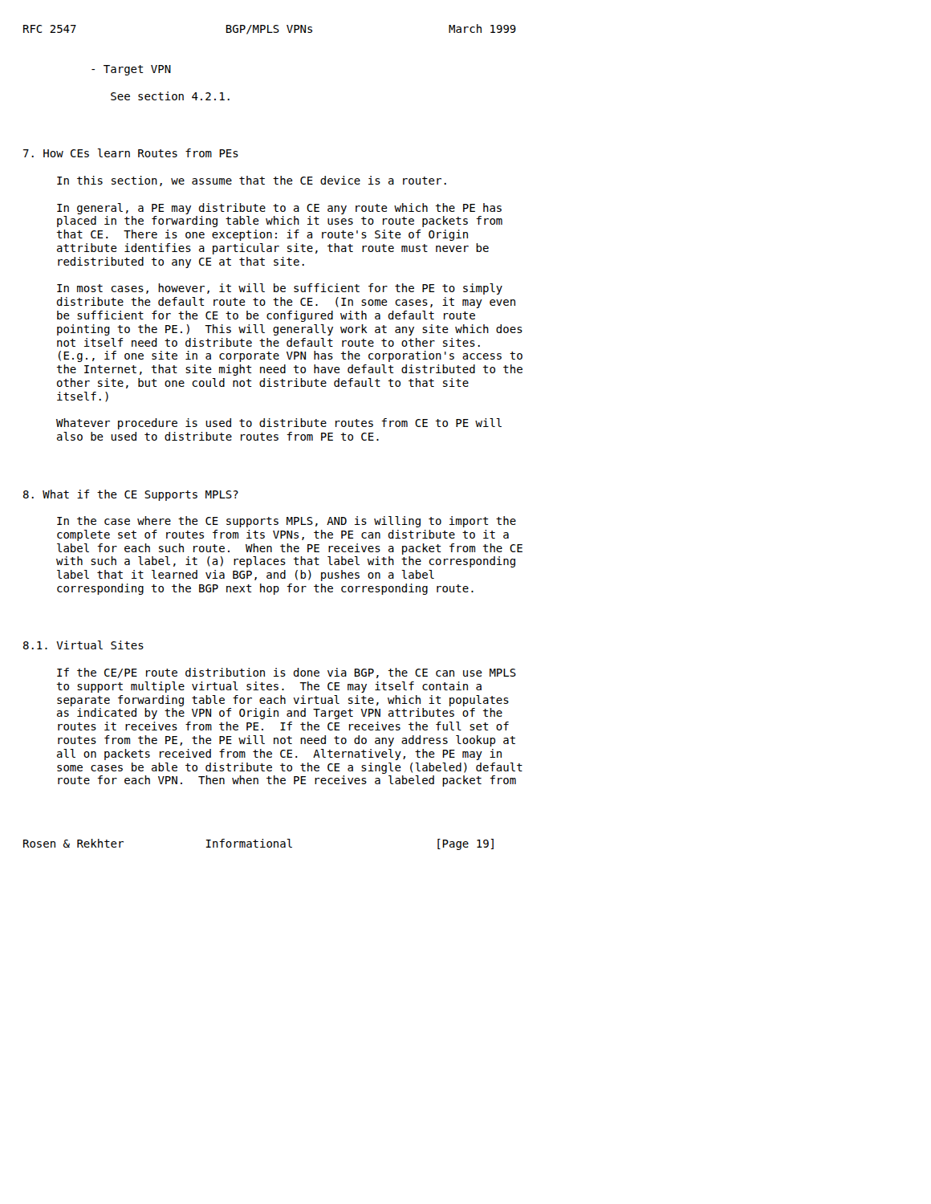RFC 2547 BGP/MPLS VPNs March 1999
- Target VPN See section 4.2.1.
7. How CEs learn Routes from PEs
In this section, we assume that the CE device is a router. In general, a PE may distribute to a CE any route which the PE has placed in the forwarding table which it uses to route packets from that CE. There is one exception: if a route's Site of Origin attribute identifies a particular site, that route must never be redistributed to any CE at that site. In most cases, however, it will be sufficient for the PE to simply distribute the default route to the CE. (In some cases, it may even be sufficient for the CE to be configured with a default route pointing to the PE.) This will generally work at any site which does not itself need to distribute the default route to other sites. (E.g., if one site in a corporate VPN has the corporation's access to the Internet, that site might need to have default distributed to the other site, but one could not distribute default to that site itself.) Whatever procedure is used to distribute routes from CE to PE will also be used to distribute routes from PE to CE.
8. What if the CE Supports MPLS?
In the case where the CE supports MPLS, AND is willing to import the complete set of routes from its VPNs, the PE can distribute to it a label for each such route. When the PE receives a packet from the CE with such a label, it (a) replaces that label with the corresponding label that it learned via BGP, and (b) pushes on a label corresponding to the BGP next hop for the corresponding route.
8.1. Virtual Sites
If the CE/PE route distribution is done via BGP, the CE can use MPLS to support multiple virtual sites. The CE may itself contain a separate forwarding table for each virtual site, which it populates as indicated by the VPN of Origin and Target VPN attributes of the routes it receives from the PE. If the CE receives the full set of routes from the PE, the PE will not need to do any address lookup at all on packets received from the CE. Alternatively, the PE may in some cases be able to distribute to the CE a single (labeled) default route for each VPN. Then when the PE receives a labeled packet from
Rosen & Rekhter Informational [Page 19]